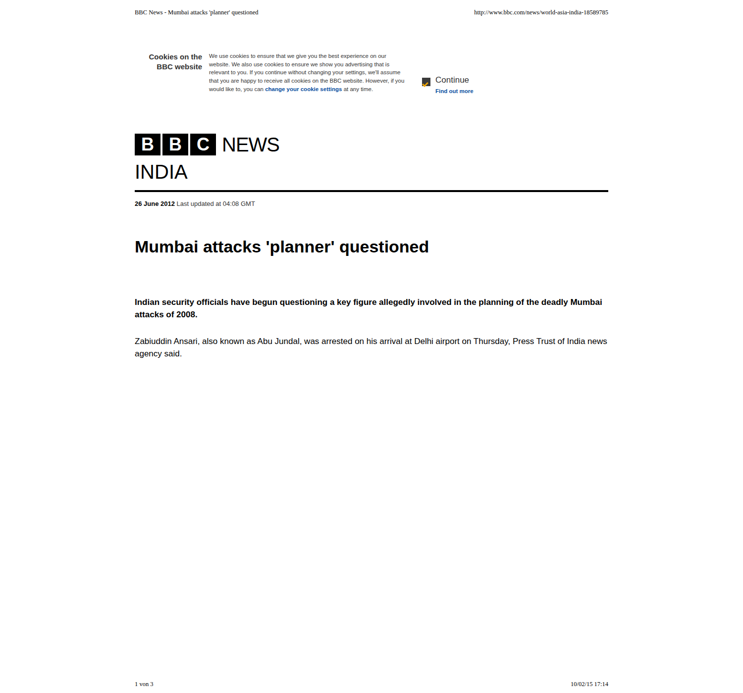BBC News - Mumbai attacks 'planner' questioned
http://www.bbc.com/news/world-asia-india-18589785
Cookies on the BBC website
We use cookies to ensure that we give you the best experience on our website. We also use cookies to ensure we show you advertising that is relevant to you. If you continue without changing your settings, we'll assume that you are happy to receive all cookies on the BBC website. However, if you would like to, you can change your cookie settings at any time.
Continue
Find out more
BBC
NEWS
INDIA
26 June 2012 Last updated at 04:08 GMT
Mumbai attacks 'planner' questioned
Indian security officials have begun questioning a key figure allegedly involved in the planning of the deadly Mumbai attacks of 2008.
Zabiuddin Ansari, also known as Abu Jundal, was arrested on his arrival at Delhi airport on Thursday, Press Trust of India news agency said.
1 von 3
10/02/15 17:14